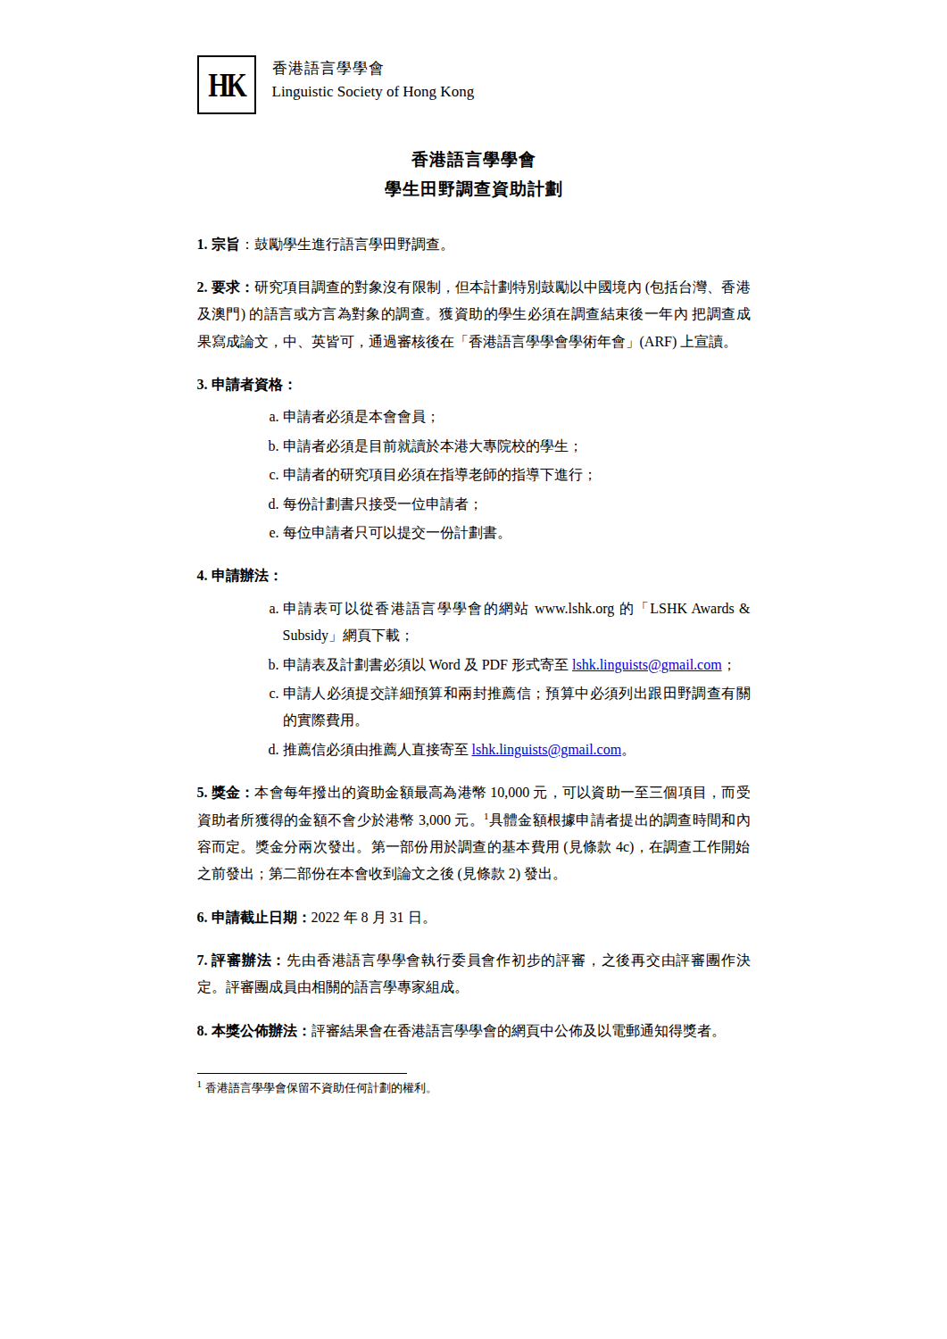HK
香港語言學學會
Linguistic Society of Hong Kong
香港語言學學會 學生田野調查資助計劃
1. 宗旨：鼓勵學生進行語言學田野調查。
2. 要求：研究項目調查的對象沒有限制，但本計劃特別鼓勵以中國境內 (包括台灣、香港及澳門) 的語言或方言為對象的調查。獲資助的學生必須在調查結束後一年內 把調查成果寫成論文，中、英皆可，通過審核後在「香港語言學學會學術年會」(ARF) 上宣讀。
3. 申請者資格：
申請者必須是本會會員；
申請者必須是目前就讀於本港大專院校的學生；
申請者的研究項目必須在指導老師的指導下進行；
每份計劃書只接受一位申請者；
每位申請者只可以提交一份計劃書。
4. 申請辦法：
申請表可以從香港語言學學會的網站 www.lshk.org 的「LSHK Awards & Subsidy」網頁下載；
申請表及計劃書必須以 Word 及 PDF 形式寄至 lshk.linguists@gmail.com；
申請人必須提交詳細預算和兩封推薦信；預算中必須列出跟田野調查有關的實際費用。
推薦信必須由推薦人直接寄至 lshk.linguists@gmail.com。
5. 獎金：本會每年撥出的資助金額最高為港幣 10,000 元，可以資助一至三個項目，而受資助者所獲得的金額不會少於港幣 3,000 元。1具體金額根據申請者提出的調查時間和內容而定。獎金分兩次發出。第一部份用於調查的基本費用 (見條款 4c)，在調查工作開始之前發出；第二部份在本會收到論文之後 (見條款 2) 發出。
6. 申請截止日期：2022 年 8 月 31 日。
7. 評審辦法：先由香港語言學學會執行委員會作初步的評審，之後再交由評審團作決定。評審團成員由相關的語言學專家組成。
8. 本獎公佈辦法：評審結果會在香港語言學學會的網頁中公佈及以電郵通知得獎者。
1香港語言學學會保留不資助任何計劃的權利。